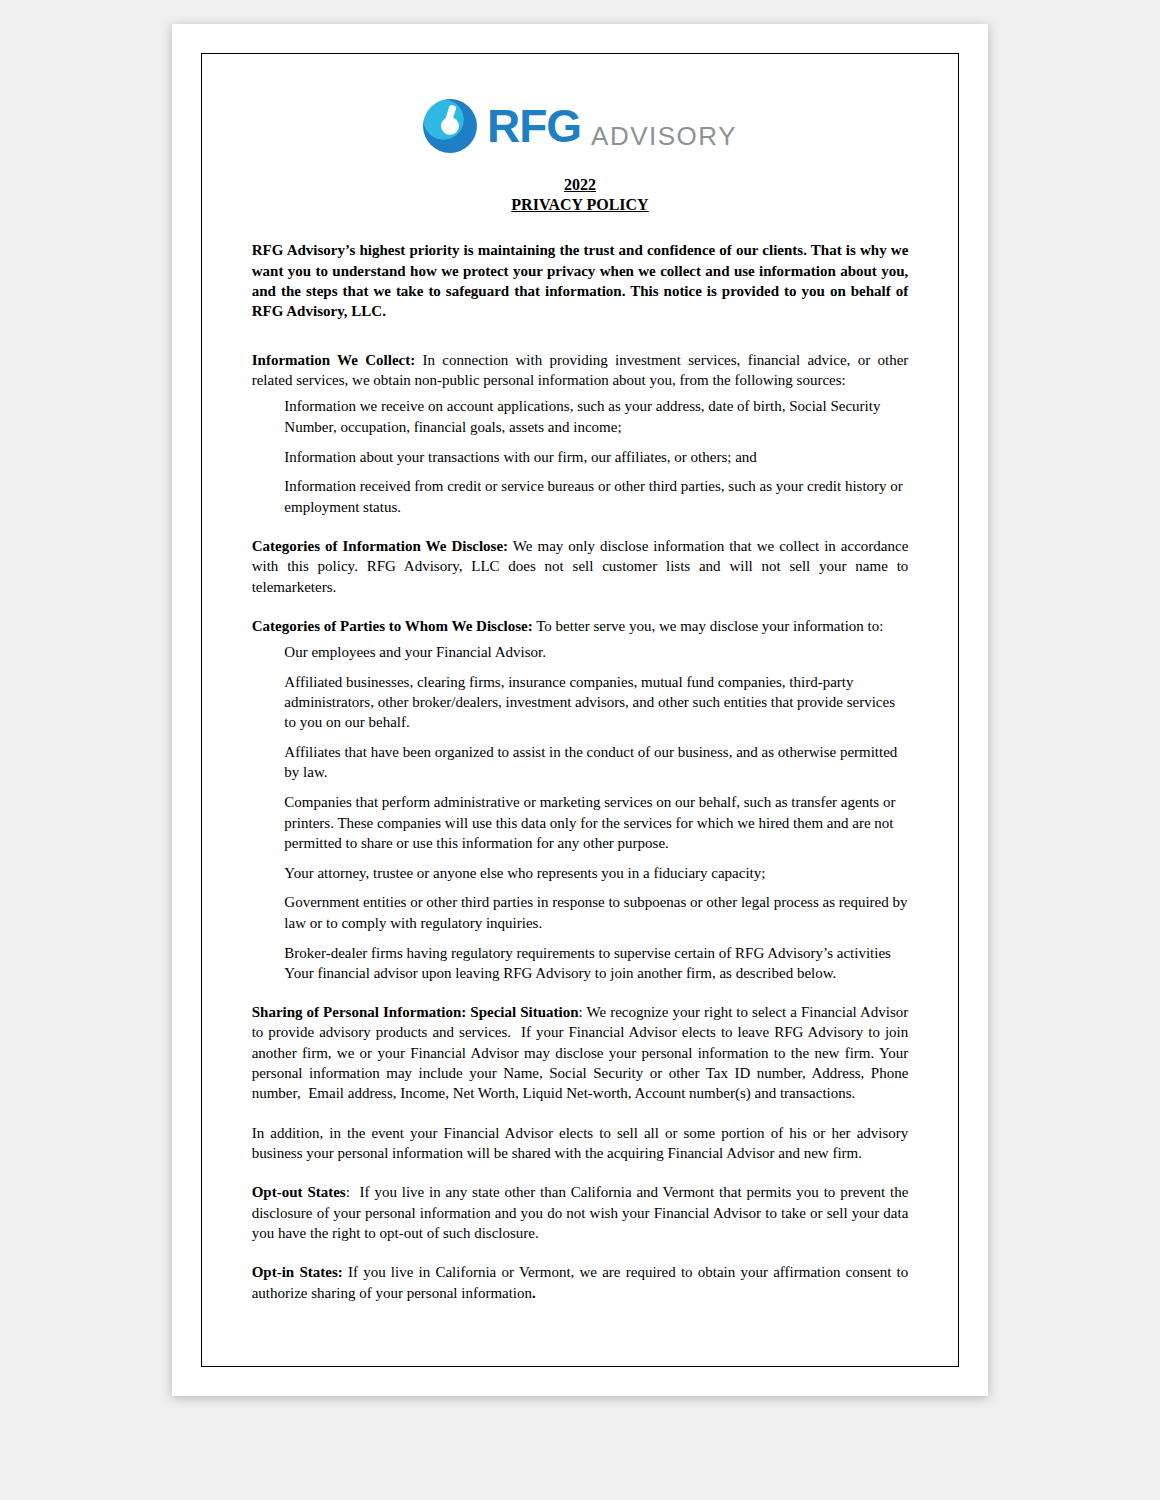RFG ADVISORY
2022 PRIVACY POLICY
RFG Advisory’s highest priority is maintaining the trust and confidence of our clients. That is why we want you to understand how we protect your privacy when we collect and use information about you, and the steps that we take to safeguard that information. This notice is provided to you on behalf of RFG Advisory, LLC.
Information We Collect: In connection with providing investment services, financial advice, or other related services, we obtain non-public personal information about you, from the following sources:
Information we receive on account applications, such as your address, date of birth, Social Security Number, occupation, financial goals, assets and income;
Information about your transactions with our firm, our affiliates, or others; and
Information received from credit or service bureaus or other third parties, such as your credit history or employment status.
Categories of Information We Disclose: We may only disclose information that we collect in accordance with this policy. RFG Advisory, LLC does not sell customer lists and will not sell your name to telemarketers.
Categories of Parties to Whom We Disclose: To better serve you, we may disclose your information to:
Our employees and your Financial Advisor.
Affiliated businesses, clearing firms, insurance companies, mutual fund companies, third-party administrators, other broker/dealers, investment advisors, and other such entities that provide services to you on our behalf.
Affiliates that have been organized to assist in the conduct of our business, and as otherwise permitted by law.
Companies that perform administrative or marketing services on our behalf, such as transfer agents or printers. These companies will use this data only for the services for which we hired them and are not permitted to share or use this information for any other purpose.
Your attorney, trustee or anyone else who represents you in a fiduciary capacity;
Government entities or other third parties in response to subpoenas or other legal process as required by law or to comply with regulatory inquiries.
Broker-dealer firms having regulatory requirements to supervise certain of RFG Advisory’s activities Your financial advisor upon leaving RFG Advisory to join another firm, as described below.
Sharing of Personal Information: Special Situation: We recognize your right to select a Financial Advisor to provide advisory products and services. If your Financial Advisor elects to leave RFG Advisory to join another firm, we or your Financial Advisor may disclose your personal information to the new firm. Your personal information may include your Name, Social Security or other Tax ID number, Address, Phone number, Email address, Income, Net Worth, Liquid Net-worth, Account number(s) and transactions.
In addition, in the event your Financial Advisor elects to sell all or some portion of his or her advisory business your personal information will be shared with the acquiring Financial Advisor and new firm.
Opt-out States: If you live in any state other than California and Vermont that permits you to prevent the disclosure of your personal information and you do not wish your Financial Advisor to take or sell your data you have the right to opt-out of such disclosure.
Opt-in States: If you live in California or Vermont, we are required to obtain your affirmation consent to authorize sharing of your personal information.